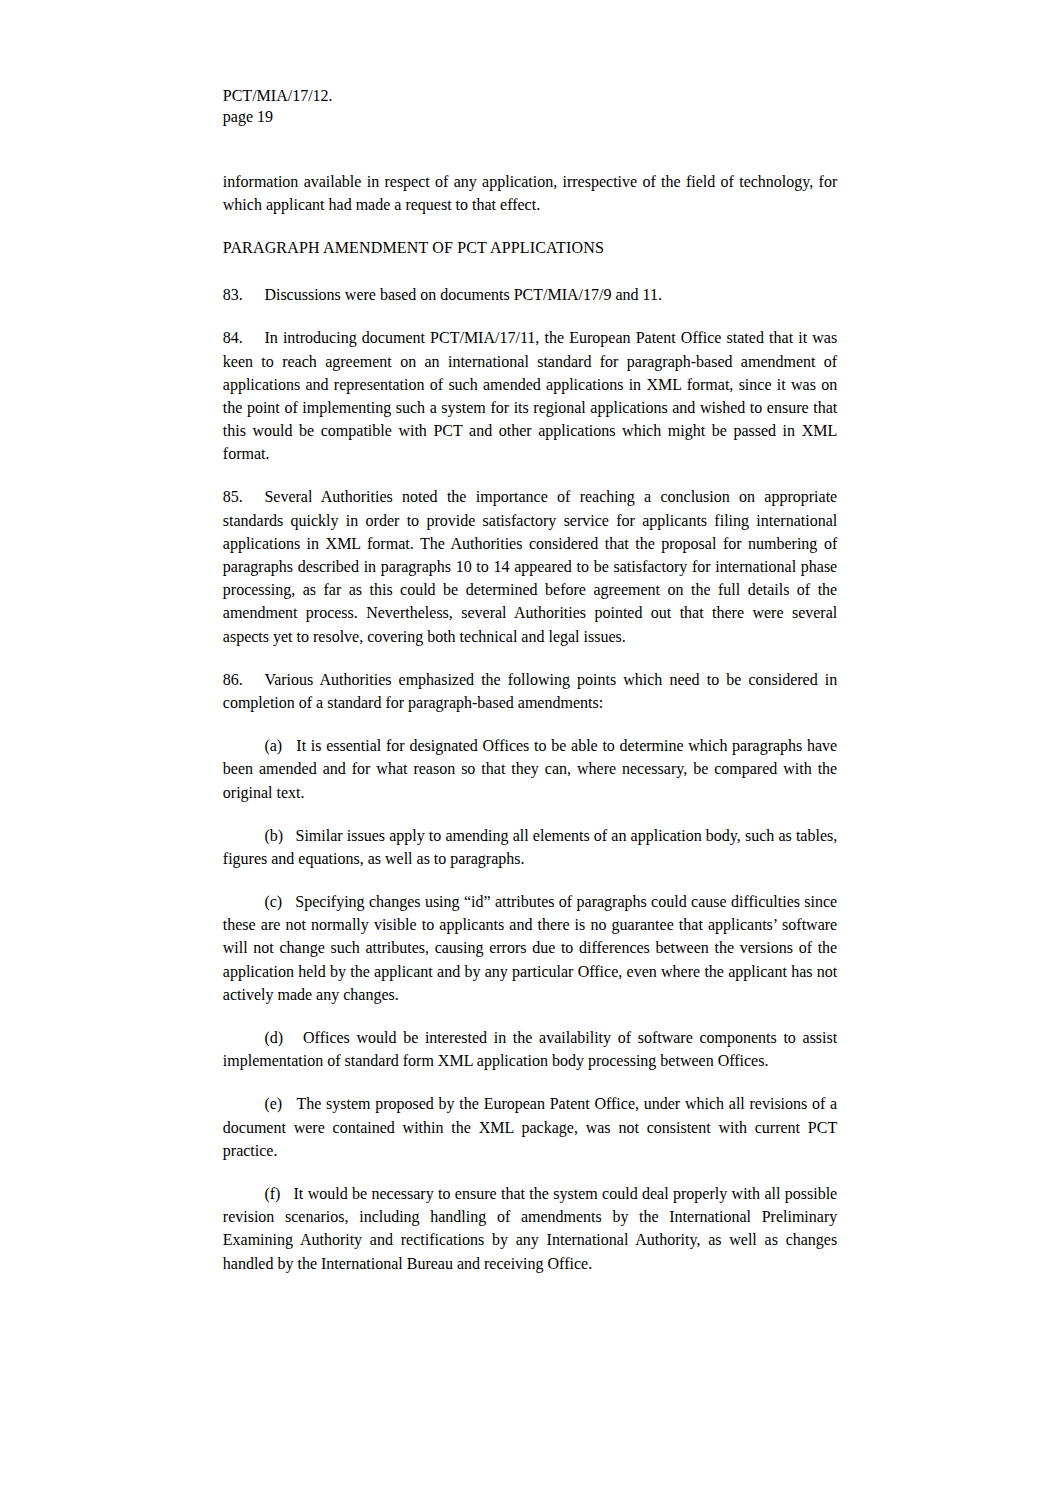PCT/MIA/17/12.
page 19
information available in respect of any application, irrespective of the field of technology, for which applicant had made a request to that effect.
Paragraph Amendment of PCT Applications
83. Discussions were based on documents PCT/MIA/17/9 and 11.
84. In introducing document PCT/MIA/17/11, the European Patent Office stated that it was keen to reach agreement on an international standard for paragraph-based amendment of applications and representation of such amended applications in XML format, since it was on the point of implementing such a system for its regional applications and wished to ensure that this would be compatible with PCT and other applications which might be passed in XML format.
85. Several Authorities noted the importance of reaching a conclusion on appropriate standards quickly in order to provide satisfactory service for applicants filing international applications in XML format. The Authorities considered that the proposal for numbering of paragraphs described in paragraphs 10 to 14 appeared to be satisfactory for international phase processing, as far as this could be determined before agreement on the full details of the amendment process. Nevertheless, several Authorities pointed out that there were several aspects yet to resolve, covering both technical and legal issues.
86. Various Authorities emphasized the following points which need to be considered in completion of a standard for paragraph-based amendments:
(a) It is essential for designated Offices to be able to determine which paragraphs have been amended and for what reason so that they can, where necessary, be compared with the original text.
(b) Similar issues apply to amending all elements of an application body, such as tables, figures and equations, as well as to paragraphs.
(c) Specifying changes using “id” attributes of paragraphs could cause difficulties since these are not normally visible to applicants and there is no guarantee that applicants’ software will not change such attributes, causing errors due to differences between the versions of the application held by the applicant and by any particular Office, even where the applicant has not actively made any changes.
(d) Offices would be interested in the availability of software components to assist implementation of standard form XML application body processing between Offices.
(e) The system proposed by the European Patent Office, under which all revisions of a document were contained within the XML package, was not consistent with current PCT practice.
(f) It would be necessary to ensure that the system could deal properly with all possible revision scenarios, including handling of amendments by the International Preliminary Examining Authority and rectifications by any International Authority, as well as changes handled by the International Bureau and receiving Office.